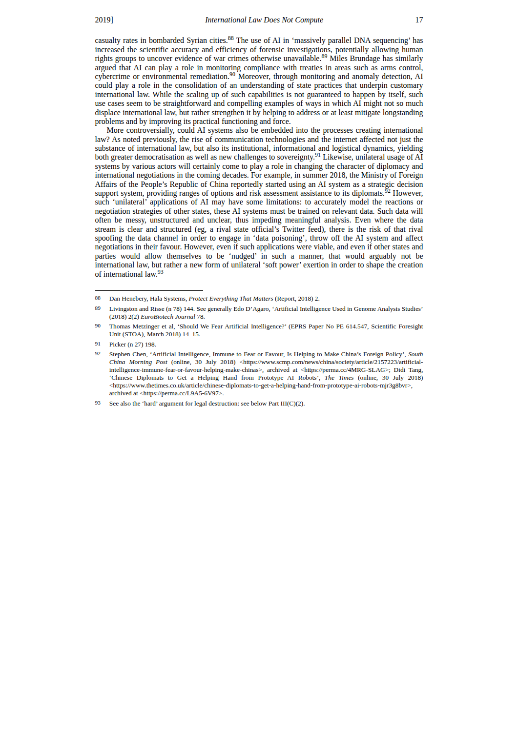2019] International Law Does Not Compute 17
casualty rates in bombarded Syrian cities.88 The use of AI in ‘massively parallel DNA sequencing’ has increased the scientific accuracy and efficiency of forensic investigations, potentially allowing human rights groups to uncover evidence of war crimes otherwise unavailable.89 Miles Brundage has similarly argued that AI can play a role in monitoring compliance with treaties in areas such as arms control, cybercrime or environmental remediation.90 Moreover, through monitoring and anomaly detection, AI could play a role in the consolidation of an understanding of state practices that underpin customary international law. While the scaling up of such capabilities is not guaranteed to happen by itself, such use cases seem to be straightforward and compelling examples of ways in which AI might not so much displace international law, but rather strengthen it by helping to address or at least mitigate longstanding problems and by improving its practical functioning and force.
More controversially, could AI systems also be embedded into the processes creating international law? As noted previously, the rise of communication technologies and the internet affected not just the substance of international law, but also its institutional, informational and logistical dynamics, yielding both greater democratisation as well as new challenges to sovereignty.91 Likewise, unilateral usage of AI systems by various actors will certainly come to play a role in changing the character of diplomacy and international negotiations in the coming decades. For example, in summer 2018, the Ministry of Foreign Affairs of the People’s Republic of China reportedly started using an AI system as a strategic decision support system, providing ranges of options and risk assessment assistance to its diplomats.92 However, such ‘unilateral’ applications of AI may have some limitations: to accurately model the reactions or negotiation strategies of other states, these AI systems must be trained on relevant data. Such data will often be messy, unstructured and unclear, thus impeding meaningful analysis. Even where the data stream is clear and structured (eg, a rival state official’s Twitter feed), there is the risk of that rival spoofing the data channel in order to engage in ‘data poisoning’, throw off the AI system and affect negotiations in their favour. However, even if such applications were viable, and even if other states and parties would allow themselves to be ‘nudged’ in such a manner, that would arguably not be international law, but rather a new form of unilateral ‘soft power’ exertion in order to shape the creation of international law.93
88 Dan Henebery, Hala Systems, Protect Everything That Matters (Report, 2018) 2.
89 Livingston and Risse (n 78) 144. See generally Edo D’Agaro, ‘Artificial Intelligence Used in Genome Analysis Studies’ (2018) 2(2) EuroBiotech Journal 78.
90 Thomas Metzinger et al, ‘Should We Fear Artificial Intelligence?’ (EPRS Paper No PE 614.547, Scientific Foresight Unit (STOA), March 2018) 14–15.
91 Picker (n 27) 198.
92 Stephen Chen, ‘Artificial Intelligence, Immune to Fear or Favour, Is Helping to Make China’s Foreign Policy’, South China Morning Post (online, 30 July 2018) <https://www.scmp.com/news/china/society/article/2157223/artificial-intelligence-immune-fear-or-favour-helping-make-chinas>, archived at <https://perma.cc/4MRG-SLAG>; Didi Tang, ‘Chinese Diplomats to Get a Helping Hand from Prototype AI Robots’, The Times (online, 30 July 2018) <https://www.thetimes.co.uk/article/chinese-diplomats-to-get-a-helping-hand-from-prototype-ai-robots-mjr3g8bvr>, archived at <https://perma.cc/L9A5-6V97>.
93 See also the ‘hard’ argument for legal destruction: see below Part III(C)(2).